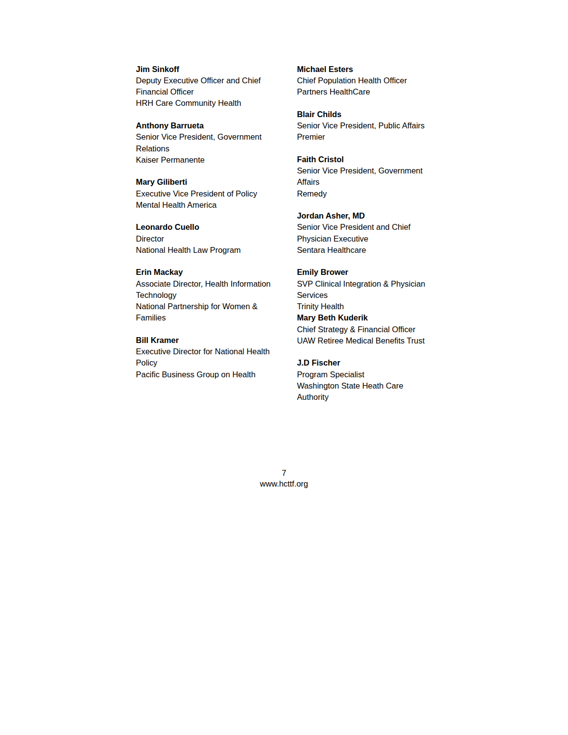Jim Sinkoff
Deputy Executive Officer and Chief Financial Officer
HRH Care Community Health
Anthony Barrueta
Senior Vice President, Government Relations
Kaiser Permanente
Mary Giliberti
Executive Vice President of Policy
Mental Health America
Leonardo Cuello
Director
National Health Law Program
Erin Mackay
Associate Director, Health Information Technology
National Partnership for Women & Families
Bill Kramer
Executive Director for National Health Policy
Pacific Business Group on Health
Michael Esters
Chief Population Health Officer
Partners HealthCare
Blair Childs
Senior Vice President, Public Affairs
Premier
Faith Cristol
Senior Vice President, Government Affairs
Remedy
Jordan Asher, MD
Senior Vice President and Chief Physician Executive
Sentara Healthcare
Emily Brower
SVP Clinical Integration & Physician Services
Trinity Health
Mary Beth Kuderik
Chief Strategy & Financial Officer
UAW Retiree Medical Benefits Trust
J.D Fischer
Program Specialist
Washington State Heath Care Authority
7
www.hcttf.org